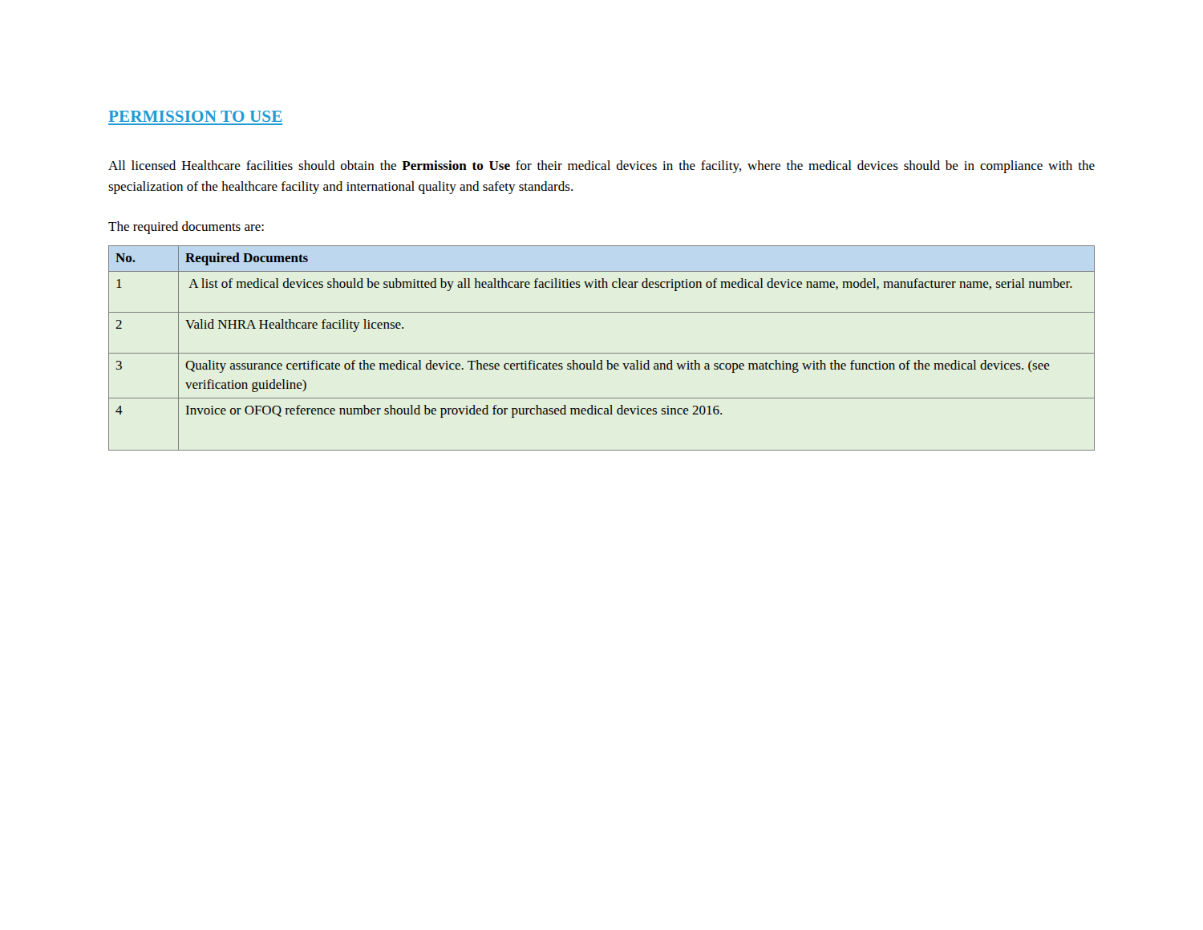PERMISSION TO USE
All licensed Healthcare facilities should obtain the Permission to Use for their medical devices in the facility, where the medical devices should be in compliance with the specialization of the healthcare facility and international quality and safety standards.
The required documents are:
| No. | Required Documents |
| --- | --- |
| 1 | A list of medical devices should be submitted by all healthcare facilities with clear description of medical device name, model, manufacturer name, serial number. |
| 2 | Valid NHRA Healthcare facility license. |
| 3 | Quality assurance certificate of the medical device. These certificates should be valid and with a scope matching with the function of the medical devices. (see verification guideline) |
| 4 | Invoice or OFOQ reference number should be provided for purchased medical devices since 2016. |